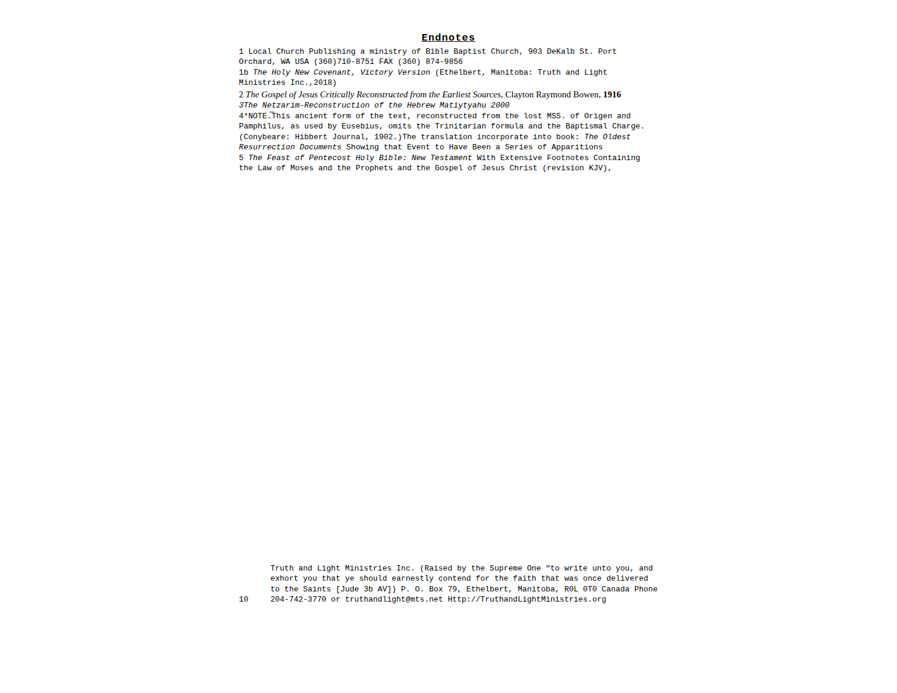Endnotes
1 Local Church Publishing a ministry of Bible Baptist Church, 903 DeKalb St. Port Orchard, WA USA (360)710-8751 FAX (360) 874-9856
1b The Holy New Covenant, Victory Version (Ethelbert, Manitoba: Truth and Light Ministries Inc.,2018)
2 The Gospel of Jesus Critically Reconstructed from the Earliest Sources, Clayton Raymond Bowen, 1916
3The Netzarim-Reconstruction of the Hebrew Matiytyahu 2000
4*NOTE.̅This ancient form of the text, reconstructed from the lost MSS. of Origen and Pamphilus, as used by Eusebius, omits the Trinitarian formula and the Baptismal Charge. (Conybeare: Hibbert Journal, 1902.)The translation incorporate into book: The Oldest Resurrection Documents Showing that Event to Have Been a Series of Apparitions
5 The Feast of Pentecost Holy Bible: New Testament With Extensive Footnotes Containing the Law of Moses and the Prophets and the Gospel of Jesus Christ (revision KJV),
10
Truth and Light Ministries Inc. (Raised by the Supreme One "to write unto you, and exhort you that ye should earnestly contend for the faith that was once delivered to the Saints [Jude 3b AV]) P. O. Box 79, Ethelbert, Manitoba, R0L 0T0 Canada Phone 204-742-3770 or truthandlight@mts.net Http://TruthandLightMinistries.org